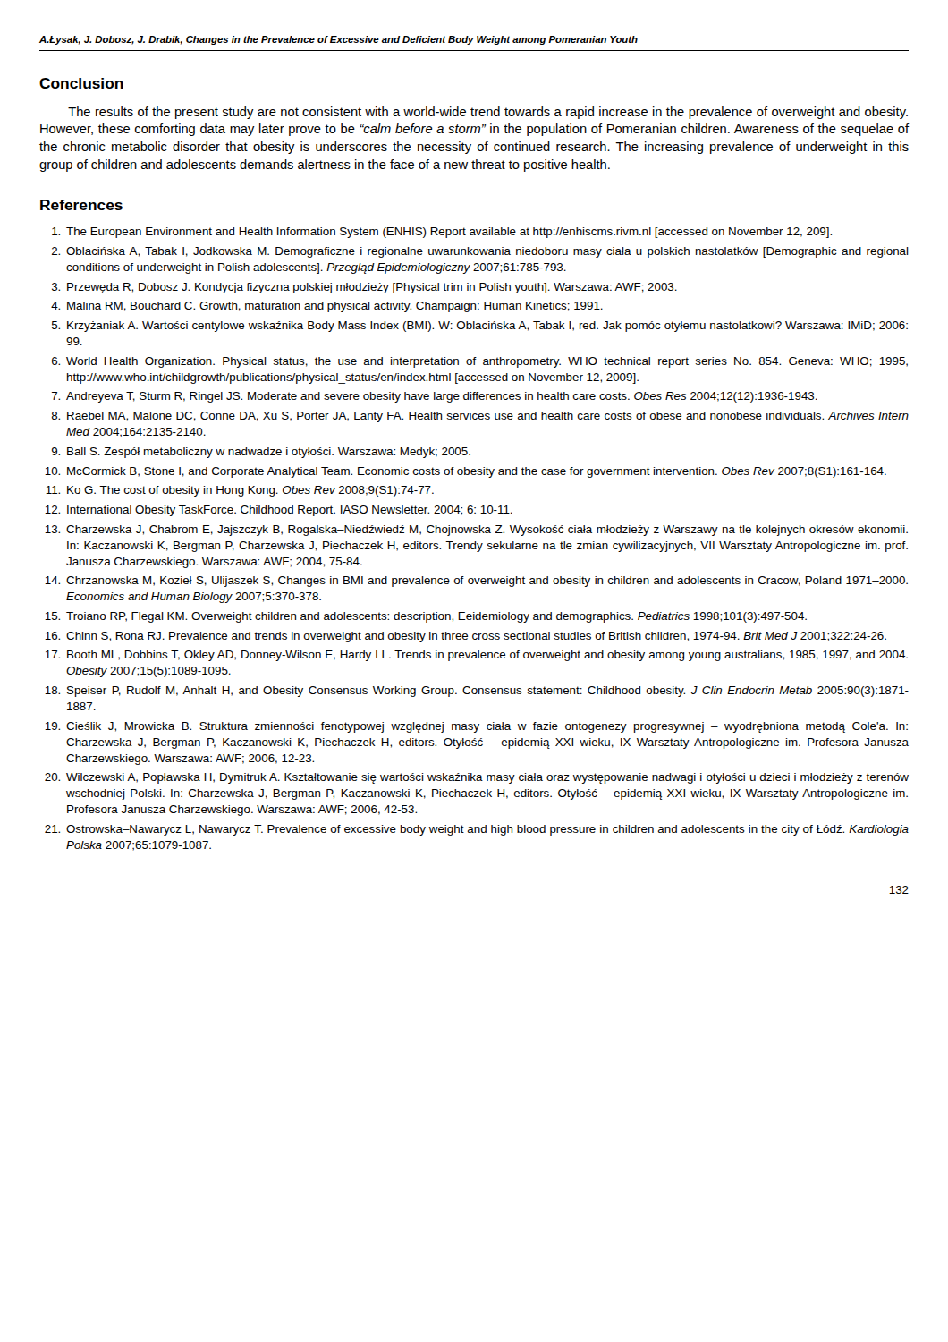A.Łysak, J. Dobosz, J. Drabik, Changes in the Prevalence of Excessive and Deficient Body Weight among Pomeranian Youth
Conclusion
The results of the present study are not consistent with a world-wide trend towards a rapid increase in the prevalence of overweight and obesity. However, these comforting data may later prove to be “calm before a storm” in the population of Pomeranian children. Awareness of the sequelae of the chronic metabolic disorder that obesity is underscores the necessity of continued research. The increasing prevalence of underweight in this group of children and adolescents demands alertness in the face of a new threat to positive health.
References
The European Environment and Health Information System (ENHIS) Report available at http://enhiscms.rivm.nl [accessed on November 12, 209].
Oblacińska A, Tabak I, Jodkowska M. Demograficzne i regionalne uwarunkowania niedoboru masy ciała u polskich nastolatków [Demographic and regional conditions of underweight in Polish adolescents]. Przegląd Epidemiologiczny 2007;61:785-793.
Przewęda R, Dobosz J. Kondycja fizyczna polskiej młodzieży [Physical trim in Polish youth]. Warszawa: AWF; 2003.
Malina RM, Bouchard C. Growth, maturation and physical activity. Champaign: Human Kinetics; 1991.
Krzyżaniak A. Wartości centylowe wskaźnika Body Mass Index (BMI). W: Oblacińska A, Tabak I, red. Jak pomóc otyłemu nastolatkowi? Warszawa: IMiD; 2006: 99.
World Health Organization. Physical status, the use and interpretation of anthropometry. WHO technical report series No. 854. Geneva: WHO; 1995, http://www.who.int/childgrowth/publications/physical_status/en/index.html [accessed on November 12, 2009].
Andreyeva T, Sturm R, Ringel JS. Moderate and severe obesity have large differences in health care costs. Obes Res 2004;12(12):1936-1943.
Raebel MA, Malone DC, Conne DA, Xu S, Porter JA, Lanty FA. Health services use and health care costs of obese and nonobese individuals. Archives Intern Med 2004;164:2135-2140.
Ball S. Zespół metaboliczny w nadwadze i otyłości. Warszawa: Medyk; 2005.
McCormick B, Stone I, and Corporate Analytical Team. Economic costs of obesity and the case for government intervention. Obes Rev 2007;8(S1):161-164.
Ko G. The cost of obesity in Hong Kong. Obes Rev 2008;9(S1):74-77.
International Obesity TaskForce. Childhood Report. IASO Newsletter. 2004; 6: 10-11.
Charzewska J, Chabrom E, Jajszczyk B, Rogalska–Niedźwiedź M, Chojnowska Z. Wysokość ciała młodzieży z Warszawy na tle kolejnych okresów ekonomii. In: Kaczanowski K, Bergman P, Charzewska J, Piechaczek H, editors. Trendy sekularne na tle zmian cywilizacyjnych, VII Warsztaty Antropologiczne im. prof. Janusza Charzewskiego. Warszawa: AWF; 2004, 75-84.
Chrzanowska M, Kozieł S, Ulijaszek S, Changes in BMI and prevalence of overweight and obesity in children and adolescents in Cracow, Poland 1971–2000. Economics and Human Biology 2007;5:370-378.
Troiano RP, Flegal KM. Overweight children and adolescents: description, Eeidemiology and demographics. Pediatrics 1998;101(3):497-504.
Chinn S, Rona RJ. Prevalence and trends in overweight and obesity in three cross sectional studies of British children, 1974-94. Brit Med J 2001;322:24-26.
Booth ML, Dobbins T, Okley AD, Donney-Wilson E, Hardy LL. Trends in prevalence of overweight and obesity among young australians, 1985, 1997, and 2004. Obesity 2007;15(5):1089-1095.
Speiser P, Rudolf M, Anhalt H, and Obesity Consensus Working Group. Consensus statement: Childhood obesity. J Clin Endocrin Metab 2005:90(3):1871-1887.
Cieślik J, Mrowicka B. Struktura zmienności fenotypowej względnej masy ciała w fazie ontogenezy progresywnej – wyodrębniona metodą Cole'a. In: Charzewska J, Bergman P, Kaczanowski K, Piechaczek H, editors. Otyłość – epidemią XXI wieku, IX Warsztaty Antropologiczne im. Profesora Janusza Charzewskiego. Warszawa: AWF; 2006, 12-23.
Wilczewski A, Popławska H, Dymitruk A. Kształtowanie się wartości wskaźnika masy ciała oraz występowanie nadwagi i otyłości u dzieci i młodzieży z terenów wschodniej Polski. In: Charzewska J, Bergman P, Kaczanowski K, Piechaczek H, editors. Otyłość – epidemią XXI wieku, IX Warsztaty Antropologiczne im. Profesora Janusza Charzewskiego. Warszawa: AWF; 2006, 42-53.
Ostrowska–Nawarycz L, Nawarycz T. Prevalence of excessive body weight and high blood pressure in children and adolescents in the city of Łódź. Kardiologia Polska 2007;65:1079-1087.
132